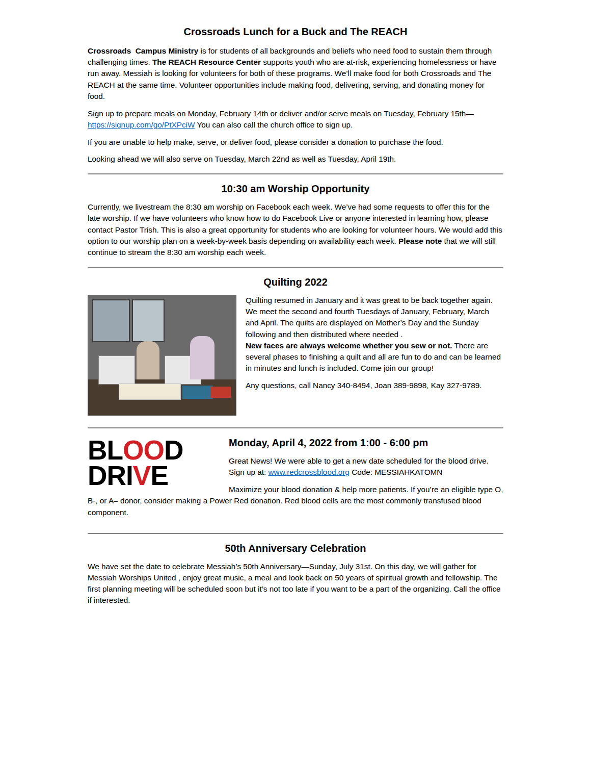Crossroads Lunch for a Buck and The REACH
Crossroads Campus Ministry is for students of all backgrounds and beliefs who need food to sustain them through challenging times. The REACH Resource Center supports youth who are at-risk, experiencing homelessness or have run away. Messiah is looking for volunteers for both of these programs. We’ll make food for both Crossroads and The REACH at the same time. Volunteer opportunities include making food, delivering, serving, and donating money for food.
Sign up to prepare meals on Monday, February 14th or deliver and/or serve meals on Tuesday, February 15th—https://signup.com/go/PtXPciW You can also call the church office to sign up.
If you are unable to help make, serve, or deliver food, please consider a donation to purchase the food.
Looking ahead we will also serve on Tuesday, March 22nd as well as Tuesday, April 19th.
10:30 am Worship Opportunity
Currently, we livestream the 8:30 am worship on Facebook each week. We’ve had some requests to offer this for the late worship. If we have volunteers who know how to do Facebook Live or anyone interested in learning how, please contact Pastor Trish. This is also a great opportunity for students who are looking for volunteer hours. We would add this option to our worship plan on a week-by-week basis depending on availability each week. Please note that we will still continue to stream the 8:30 am worship each week.
Quilting 2022
Quilting resumed in January and it was great to be back together again. We meet the second and fourth Tuesdays of January, February, March and April. The quilts are displayed on Mother’s Day and the Sunday following and then distributed where needed .
New faces are always welcome whether you sew or not. There are several phases to finishing a quilt and all are fun to do and can be learned in minutes and lunch is included. Come join our group!
Any questions, call Nancy 340-8494, Joan 389-9898, Kay 327-9789.
BL OO D
DRI VE
Monday, April 4, 2022 from 1:00 - 6:00 pm
Great News! We were able to get a new date scheduled for the blood drive.
Sign up at: www.redcrossblood.org Code: MESSIAHKATOMN
Maximize your blood donation & help more patients. If you’re an eligible type O, B-, or A– donor, consider making a Power Red donation. Red blood cells are the most commonly transfused blood component.
50th Anniversary Celebration
We have set the date to celebrate Messiah’s 50th Anniversary—Sunday, July 31st. On this day, we will gather for Messiah Worships United , enjoy great music, a meal and look back on 50 years of spiritual growth and fellowship. The first planning meeting will be scheduled soon but it’s not too late if you want to be a part of the organizing. Call the office if interested.